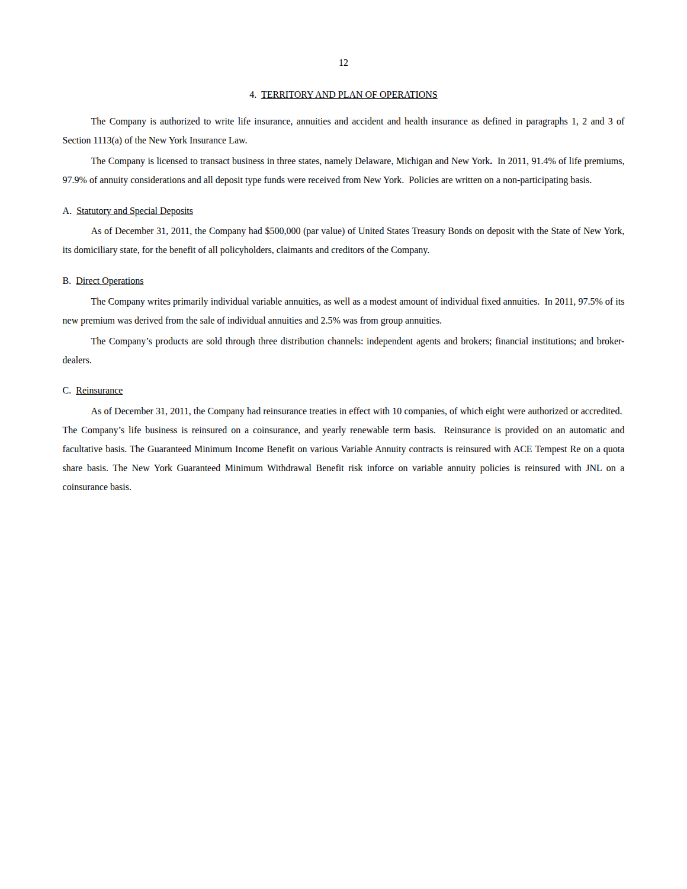12
4. TERRITORY AND PLAN OF OPERATIONS
The Company is authorized to write life insurance, annuities and accident and health insurance as defined in paragraphs 1, 2 and 3 of Section 1113(a) of the New York Insurance Law.
The Company is licensed to transact business in three states, namely Delaware, Michigan and New York. In 2011, 91.4% of life premiums, 97.9% of annuity considerations and all deposit type funds were received from New York. Policies are written on a non-participating basis.
A. Statutory and Special Deposits
As of December 31, 2011, the Company had $500,000 (par value) of United States Treasury Bonds on deposit with the State of New York, its domiciliary state, for the benefit of all policyholders, claimants and creditors of the Company.
B. Direct Operations
The Company writes primarily individual variable annuities, as well as a modest amount of individual fixed annuities. In 2011, 97.5% of its new premium was derived from the sale of individual annuities and 2.5% was from group annuities.
The Company’s products are sold through three distribution channels: independent agents and brokers; financial institutions; and broker-dealers.
C. Reinsurance
As of December 31, 2011, the Company had reinsurance treaties in effect with 10 companies, of which eight were authorized or accredited. The Company’s life business is reinsured on a coinsurance, and yearly renewable term basis. Reinsurance is provided on an automatic and facultative basis. The Guaranteed Minimum Income Benefit on various Variable Annuity contracts is reinsured with ACE Tempest Re on a quota share basis. The New York Guaranteed Minimum Withdrawal Benefit risk inforce on variable annuity policies is reinsured with JNL on a coinsurance basis.